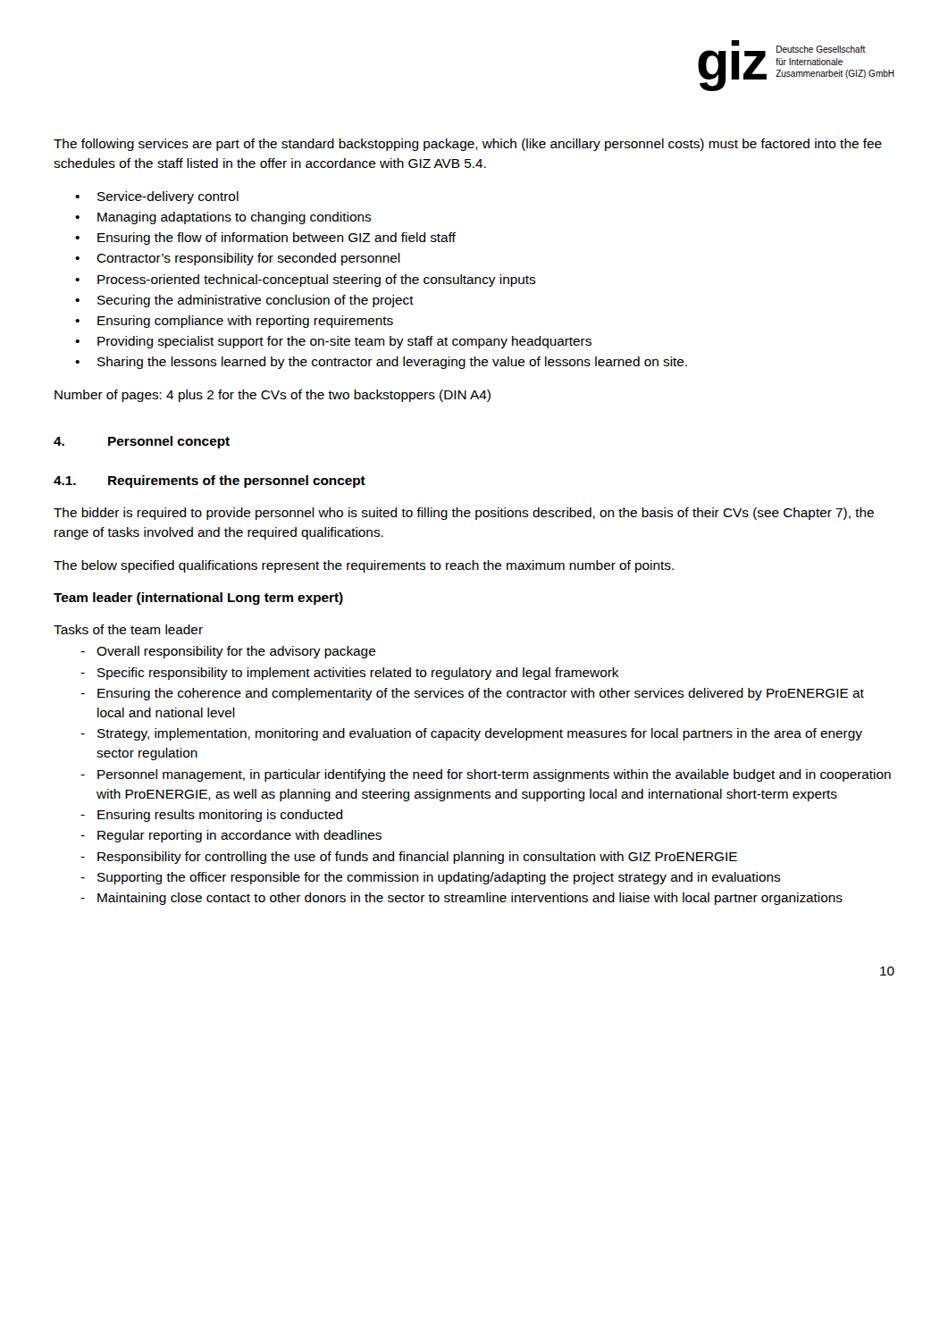giz
Deutsche Gesellschaft
für Internationale
Zusammenarbeit (GIZ) GmbH
The following services are part of the standard backstopping package, which (like ancillary personnel costs) must be factored into the fee schedules of the staff listed in the offer in accordance with GIZ AVB 5.4.
Service-delivery control
Managing adaptations to changing conditions
Ensuring the flow of information between GIZ and field staff
Contractor’s responsibility for seconded personnel
Process-oriented technical-conceptual steering of the consultancy inputs
Securing the administrative conclusion of the project
Ensuring compliance with reporting requirements
Providing specialist support for the on-site team by staff at company headquarters
Sharing the lessons learned by the contractor and leveraging the value of lessons learned on site.
Number of pages: 4 plus 2 for the CVs of the two backstoppers (DIN A4)
4. Personnel concept
4.1. Requirements of the personnel concept
The bidder is required to provide personnel who is suited to filling the positions described, on the basis of their CVs (see Chapter 7), the range of tasks involved and the required qualifications.
The below specified qualifications represent the requirements to reach the maximum number of points.
Team leader (international Long term expert)
Tasks of the team leader
Overall responsibility for the advisory package
Specific responsibility to implement activities related to regulatory and legal framework
Ensuring the coherence and complementarity of the services of the contractor with other services delivered by ProENERGIE at local and national level
Strategy, implementation, monitoring and evaluation of capacity development measures for local partners in the area of energy sector regulation
Personnel management, in particular identifying the need for short-term assignments within the available budget and in cooperation with ProENERGIE, as well as planning and steering assignments and supporting local and international short-term experts
Ensuring results monitoring is conducted
Regular reporting in accordance with deadlines
Responsibility for controlling the use of funds and financial planning in consultation with GIZ ProENERGIE
Supporting the officer responsible for the commission in updating/adapting the project strategy and in evaluations
Maintaining close contact to other donors in the sector to streamline interventions and liaise with local partner organizations
10